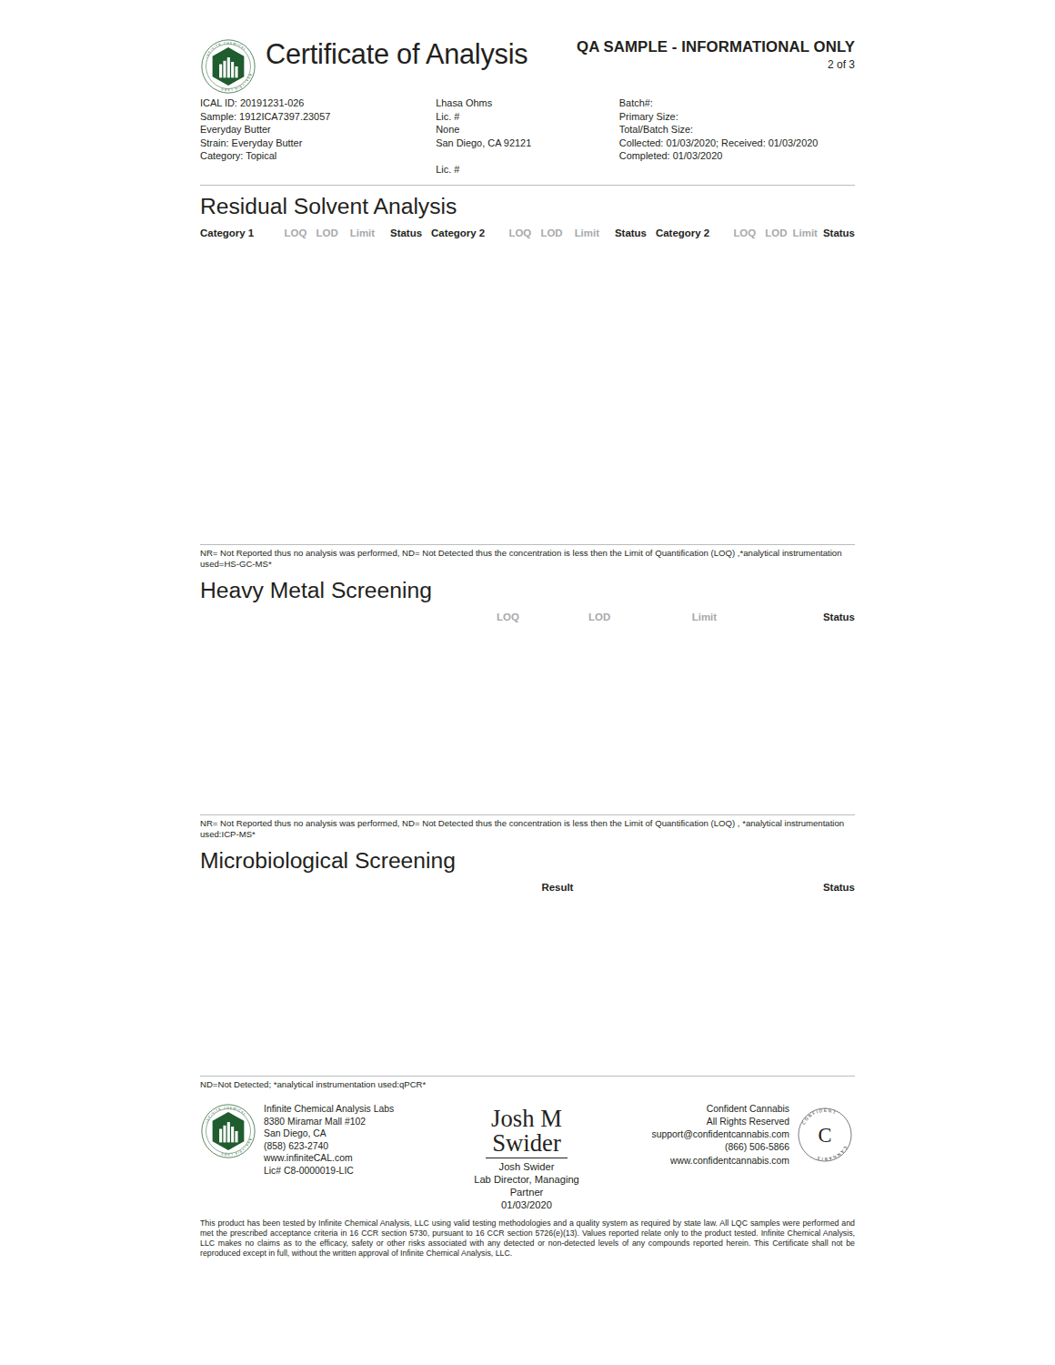INFINITE CHEMICAL ANALYSIS LABS
Certificate of Analysis
QA SAMPLE - INFORMATIONAL ONLY
2 of 3
ICAL ID: 20191231-026
Sample: 1912ICA7397.23057
Everyday Butter
Strain: Everyday Butter
Category: Topical
Lhasa Ohms
Lic. #
None
San Diego, CA 92121
Lic. #
Batch#:
Primary Size:
Total/Batch Size:
Collected: 01/03/2020; Received: 01/03/2020
Completed: 01/03/2020
Residual Solvent Analysis
| Category 1 | LOQ | LOD | Limit | Status | Category 2 | LOQ | LOD | Limit | Status | Category 2 | LOQ | LOD | Limit | Status |
| --- | --- | --- | --- | --- | --- | --- | --- | --- | --- | --- | --- | --- | --- | --- |
NR= Not Reported thus no analysis was performed, ND= Not Detected thus the concentration is less then the Limit of Quantification (LOQ) ,*analytical instrumentation used=HS-GC-MS*
Heavy Metal Screening
| | LOQ | LOD | Limit | Status |
| --- | --- | --- | --- | --- |
NR= Not Reported thus no analysis was performed, ND= Not Detected thus the concentration is less then the Limit of Quantification (LOQ) , *analytical instrumentation used:ICP-MS*
Microbiological Screening
| | Result | Status |
| --- | --- | --- |
ND=Not Detected; *analytical instrumentation used:qPCR*
INFINITE CHEMICAL ANALYSIS LABS
Infinite Chemical Analysis Labs
8380 Miramar Mall #102
San Diego, CA
(858) 623-2740
www.infiniteCAL.com
Lic# C8-0000019-LIC
Josh M Swider
Josh Swider
Lab Director, Managing Partner
01/03/2020
CONFIDENT CANNABIS C
Confident Cannabis
All Rights Reserved
support@confidentcannabis.com
(866) 506-5866
www.confidentcannabis.com
This product has been tested by Infinite Chemical Analysis, LLC using valid testing methodologies and a quality system as required by state law. All LQC samples were performed and met the prescribed acceptance criteria in 16 CCR section 5730, pursuant to 16 CCR section 5726(e)(13). Values reported relate only to the product tested. Infinite Chemical Analysis, LLC makes no claims as to the efficacy, safety or other risks associated with any detected or non-detected levels of any compounds reported herein. This Certificate shall not be reproduced except in full, without the written approval of Infinite Chemical Analysis, LLC.